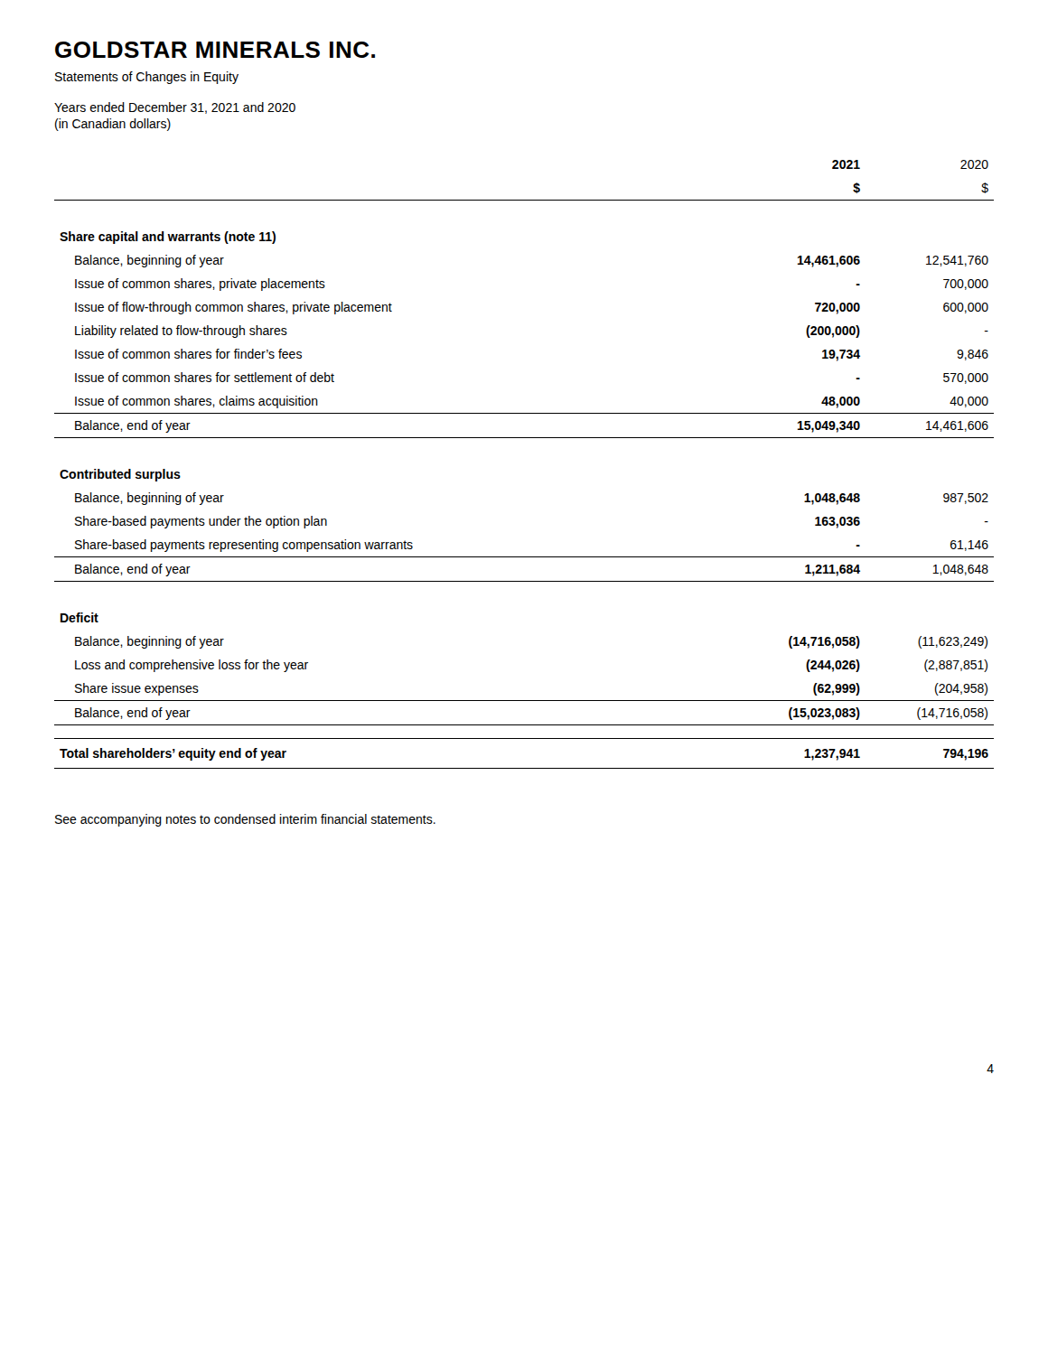GOLDSTAR MINERALS INC.
Statements of Changes in Equity
Years ended December 31, 2021 and 2020
(in Canadian dollars)
| | 2021 | 2020 |
| --- | --- | --- |
| | $ | $ |
| Share capital and warrants (note 11) | | |
| Balance, beginning of year | 14,461,606 | 12,541,760 |
| Issue of common shares, private placements | - | 700,000 |
| Issue of flow-through common shares, private placement | 720,000 | 600,000 |
| Liability related to flow-through shares | (200,000) | - |
| Issue of common shares for finder’s fees | 19,734 | 9,846 |
| Issue of common shares for settlement of debt | - | 570,000 |
| Issue of common shares, claims acquisition | 48,000 | 40,000 |
| Balance, end of year | 15,049,340 | 14,461,606 |
| Contributed surplus | | |
| Balance, beginning of year | 1,048,648 | 987,502 |
| Share-based payments under the option plan | 163,036 | - |
| Share-based payments representing compensation warrants | - | 61,146 |
| Balance, end of year | 1,211,684 | 1,048,648 |
| Deficit | | |
| Balance, beginning of year | (14,716,058) | (11,623,249) |
| Loss and comprehensive loss for the year | (244,026) | (2,887,851) |
| Share issue expenses | (62,999) | (204,958) |
| Balance, end of year | (15,023,083) | (14,716,058) |
| Total shareholders’ equity end of year | 1,237,941 | 794,196 |
See accompanying notes to condensed interim financial statements.
4